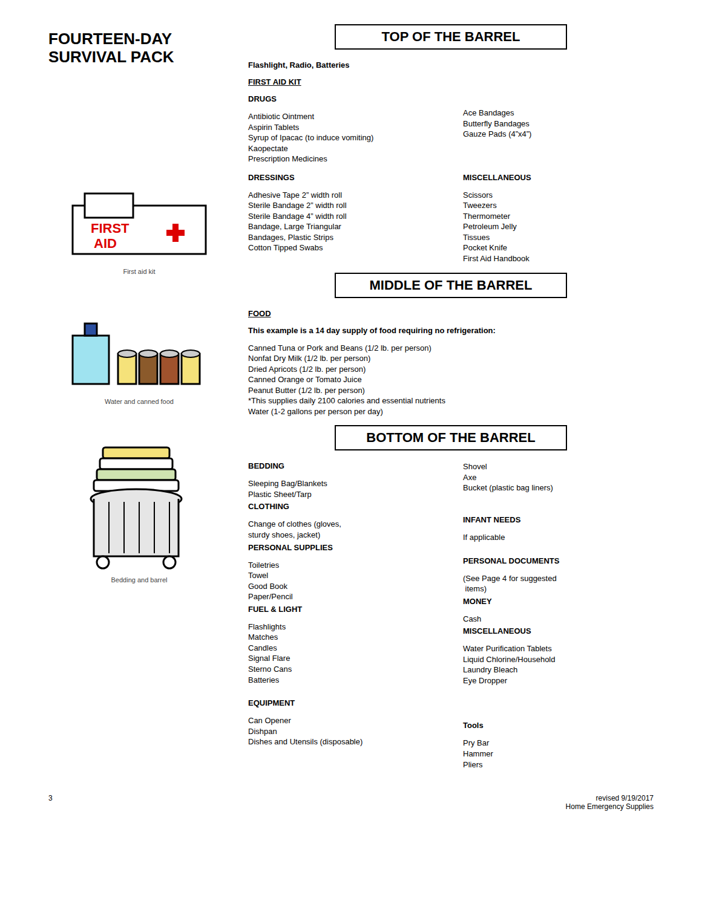FOURTEEN-DAY
SURVIVAL PACK
FIRST AID
First aid kit
Water and canned food
Bedding and barrel
TOP OF THE BARREL
Flashlight, Radio, Batteries
FIRST AID KIT
DRUGS
Antibiotic Ointment
Aspirin Tablets
Syrup of Ipacac (to induce vomiting)
Kaopectate
Prescription Medicines
Ace Bandages
Butterfly Bandages
Gauze Pads (4”x4”)
DRESSINGS
Adhesive Tape 2” width roll
Sterile Bandage 2” width roll
Sterile Bandage 4” width roll
Bandage, Large Triangular
Bandages, Plastic Strips
Cotton Tipped Swabs
MISCELLANEOUS
Scissors
Tweezers
Thermometer
Petroleum Jelly
Tissues
Pocket Knife
First Aid Handbook
MIDDLE OF THE BARREL
FOOD
This example is a 14 day supply of food requiring no refrigeration:
Canned Tuna or Pork and Beans (1/2 lb. per person)
Nonfat Dry Milk (1/2 lb. per person)
Dried Apricots (1/2 lb. per person)
Canned Orange or Tomato Juice
Peanut Butter (1/2 lb. per person)
*This supplies daily 2100 calories and essential nutrients
Water (1-2 gallons per person per day)
BOTTOM OF THE BARREL
BEDDING
Sleeping Bag/Blankets
Plastic Sheet/Tarp
CLOTHING
Change of clothes (gloves,
sturdy shoes, jacket)
PERSONAL SUPPLIES
Toiletries
Towel
Good Book
Paper/Pencil
FUEL & LIGHT
Flashlights
Matches
Candles
Signal Flare
Sterno Cans
Batteries
EQUIPMENT
Can Opener
Dishpan
Dishes and Utensils (disposable)
Shovel
Axe
Bucket (plastic bag liners)
INFANT NEEDS
If applicable
PERSONAL DOCUMENTS
(See Page 4 for suggested
items)
MONEY
Cash
MISCELLANEOUS
Water Purification Tablets
Liquid Chlorine/Household
Laundry Bleach
Eye Dropper
Tools
Pry Bar
Hammer
Pliers
3
revised 9/19/2017
Home Emergency Supplies